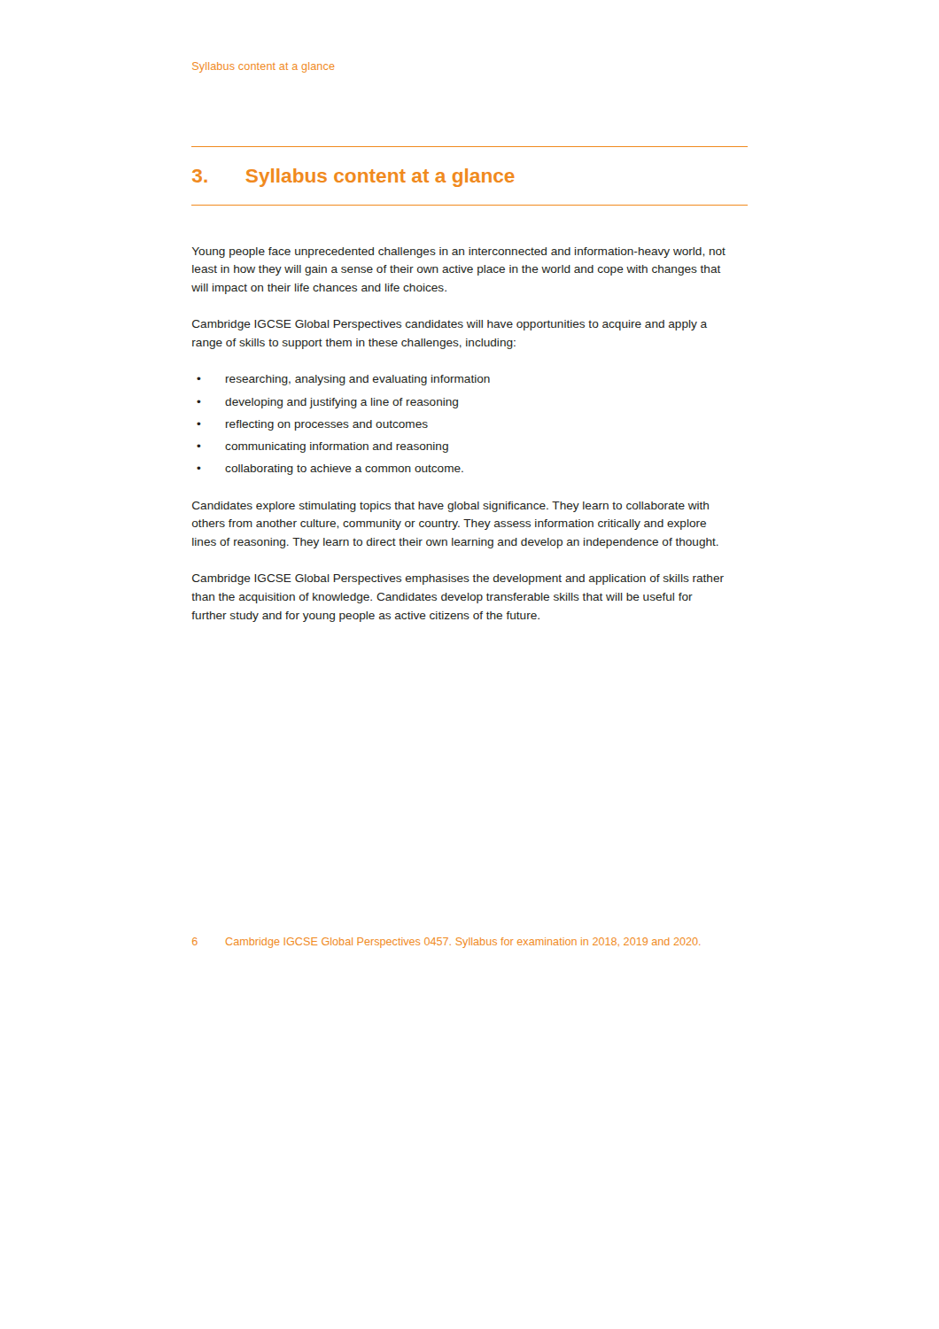Syllabus content at a glance
3. Syllabus content at a glance
Young people face unprecedented challenges in an interconnected and information-heavy world, not least in how they will gain a sense of their own active place in the world and cope with changes that will impact on their life chances and life choices.
Cambridge IGCSE Global Perspectives candidates will have opportunities to acquire and apply a range of skills to support them in these challenges, including:
researching, analysing and evaluating information
developing and justifying a line of reasoning
reflecting on processes and outcomes
communicating information and reasoning
collaborating to achieve a common outcome.
Candidates explore stimulating topics that have global significance. They learn to collaborate with others from another culture, community or country. They assess information critically and explore lines of reasoning. They learn to direct their own learning and develop an independence of thought.
Cambridge IGCSE Global Perspectives emphasises the development and application of skills rather than the acquisition of knowledge. Candidates develop transferable skills that will be useful for further study and for young people as active citizens of the future.
6 Cambridge IGCSE Global Perspectives 0457. Syllabus for examination in 2018, 2019 and 2020.